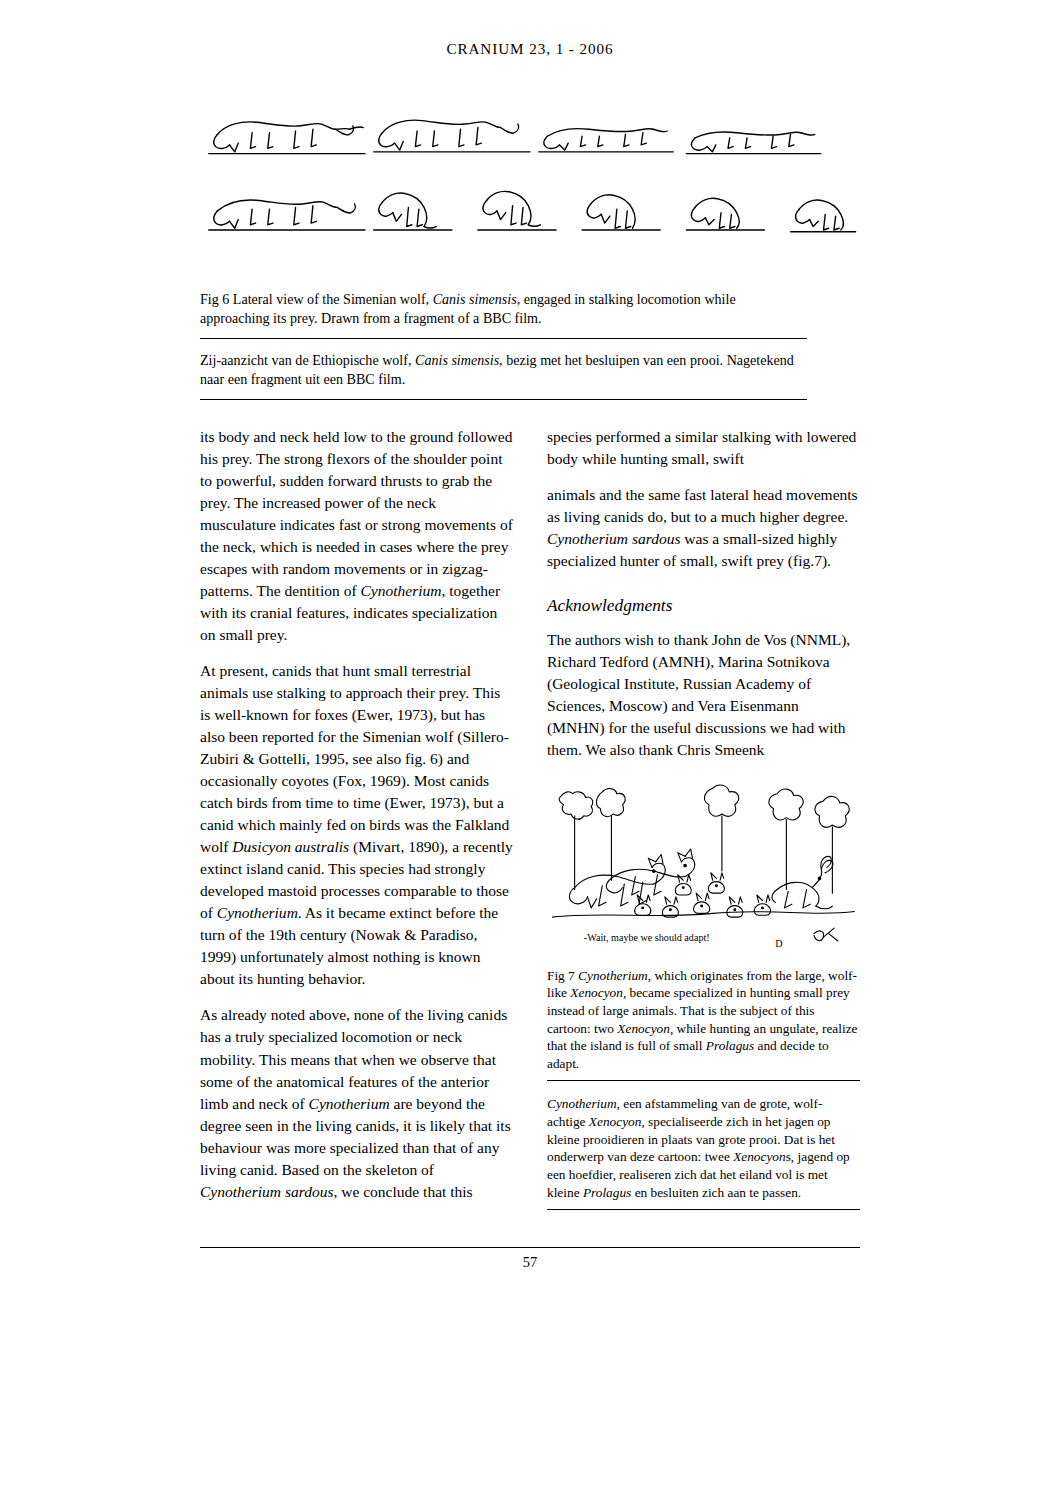CRANIUM 23, 1 - 2006
Fig 6 Lateral view of the Simenian wolf, Canis simensis, engaged in stalking locomotion while approaching its prey. Drawn from a fragment of a BBC film.
Zij-aanzicht van de Ethiopische wolf, Canis simensis, bezig met het besluipen van een prooi. Nagetekend naar een fragment uit een BBC film.
its body and neck held low to the ground followed his prey. The strong flexors of the shoulder point to powerful, sudden forward thrusts to grab the prey. The increased power of the neck musculature indicates fast or strong movements of the neck, which is needed in cases where the prey escapes with random movements or in zigzag-patterns. The dentition of Cynotherium, together with its cranial features, indicates specialization on small prey.
At present, canids that hunt small terrestrial animals use stalking to approach their prey. This is well-known for foxes (Ewer, 1973), but has also been reported for the Simenian wolf (Sillero-Zubiri & Gottelli, 1995, see also fig. 6) and occasionally coyotes (Fox, 1969). Most canids catch birds from time to time (Ewer, 1973), but a canid which mainly fed on birds was the Falkland wolf Dusicyon australis (Mivart, 1890), a recently extinct island canid. This species had strongly developed mastoid processes comparable to those of Cynotherium. As it became extinct before the turn of the 19th century (Nowak & Paradiso, 1999) unfortunately almost nothing is known about its hunting behavior.
As already noted above, none of the living canids has a truly specialized locomotion or neck mobility. This means that when we observe that some of the anatomical features of the anterior limb and neck of Cynotherium are beyond the degree seen in the living canids, it is likely that its behaviour was more specialized than that of any living canid. Based on the skeleton of Cynotherium sardous, we conclude that this species performed a similar stalking with lowered body while hunting small, swift
animals and the same fast lateral head movements as living canids do, but to a much higher degree. Cynotherium sardous was a small-sized highly specialized hunter of small, swift prey (fig.7).
Acknowledgments
The authors wish to thank John de Vos (NNML), Richard Tedford (AMNH), Marina Sotnikova (Geological Institute, Russian Academy of Sciences, Moscow) and Vera Eisenmann (MNHN) for the useful discussions we had with them. We also thank Chris Smeenk
-Wait, maybe we should adapt! D
Fig 7 Cynotherium, which originates from the large, wolf-like Xenocyon, became specialized in hunting small prey instead of large animals. That is the subject of this cartoon: two Xenocyon, while hunting an ungulate, realize that the island is full of small Prolagus and decide to adapt.
Cynotherium, een afstammeling van de grote, wolf-achtige Xenocyon, specialiseerde zich in het jagen op kleine prooidieren in plaats van grote prooi. Dat is het onderwerp van deze cartoon: twee Xenocyons, jagend op een hoefdier, realiseren zich dat het eiland vol is met kleine Prolagus en besluiten zich aan te passen.
57